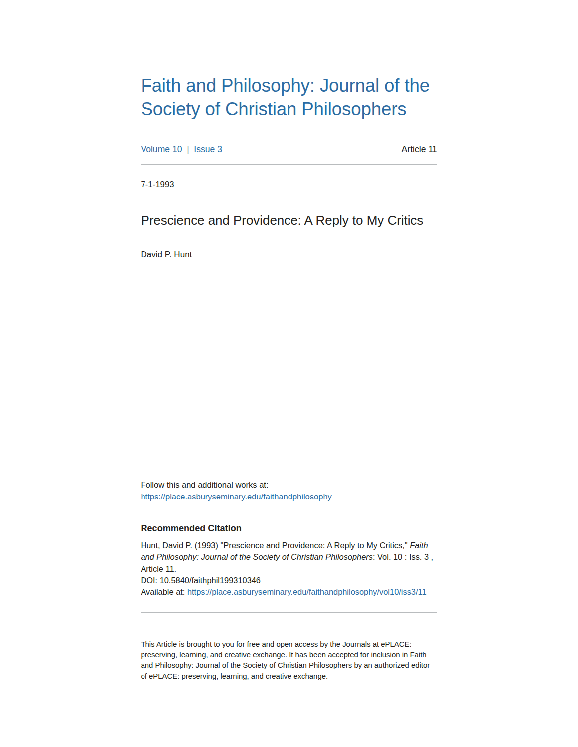Faith and Philosophy: Journal of the Society of Christian Philosophers
Volume 10|Issue 3
Article 11
7-1-1993
Prescience and Providence: A Reply to My Critics
David P. Hunt
Follow this and additional works at: https://place.asburyseminary.edu/faithandphilosophy
Recommended Citation
Hunt, David P. (1993) "Prescience and Providence: A Reply to My Critics," Faith and Philosophy: Journal of the Society of Christian Philosophers: Vol. 10 : Iss. 3 , Article 11.
DOI: 10.5840/faithphil199310346
Available at: https://place.asburyseminary.edu/faithandphilosophy/vol10/iss3/11
This Article is brought to you for free and open access by the Journals at ePLACE: preserving, learning, and creative exchange. It has been accepted for inclusion in Faith and Philosophy: Journal of the Society of Christian Philosophers by an authorized editor of ePLACE: preserving, learning, and creative exchange.